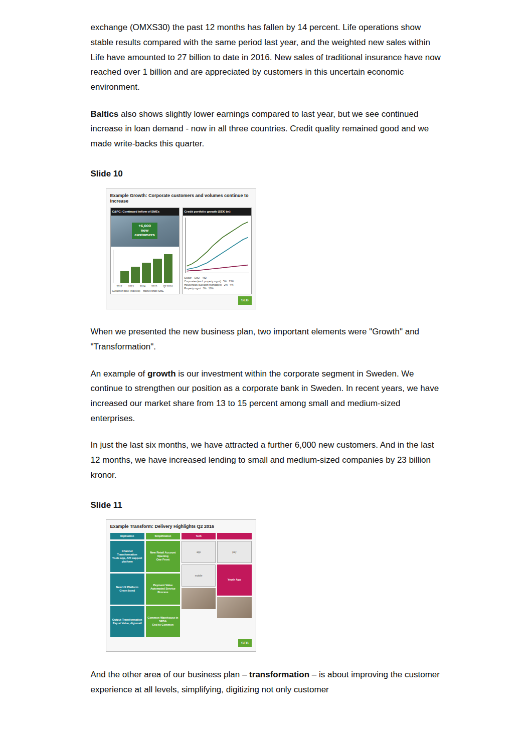exchange (OMXS30) the past 12 months has fallen by 14 percent. Life operations show stable results compared with the same period last year, and the weighted new sales within Life have amounted to 27 billion to date in 2016. New sales of traditional insurance have now reached over 1 billion and are appreciated by customers in this uncertain economic environment.
Baltics also shows slightly lower earnings compared to last year, but we see continued increase in loan demand - now in all three countries. Credit quality remained good and we made write-backs this quarter.
Slide 10
Example Growth: Corporate customers and volumes continue to increase
C&PC: Continued inflow of SMEs
+6,000
new
customers
2012201320142015 Q2 2016
Customer base (indexed) Market share SME
Credit portfolio growth (SEK bn)
Sector QoQ YtD
Corporates (excl. property mgmt) 5% 23%
Households (Swedish mortgages) 2% 4%
Property mgmt 3% 10%
SEB
When we presented the new business plan, two important elements were "Growth" and "Transformation".
An example of growth is our investment within the corporate segment in Sweden. We continue to strengthen our position as a corporate bank in Sweden. In recent years, we have increased our market share from 13 to 15 percent among small and medium-sized enterprises.
In just the last six months, we have attracted a further 6,000 new customers. And in the last 12 months, we have increased lending to small and medium-sized companies by 23 billion kronor.
Slide 11
Example Transform: Delivery Highlights Q2 2016
Digitisation
Channel Transformation
Tools app, API support platform
New UX Platform
Green bond
Output Transformation
Pay at Value, digi-mail
Simplification
New Retail Account Opening
One Front
Payment Value Automated Service Process
Common Warehouse in SEBA
End to Common
Tech
app
mobile
pay
Youth App
SEB
And the other area of our business plan – transformation – is about improving the customer experience at all levels, simplifying, digitizing not only customer